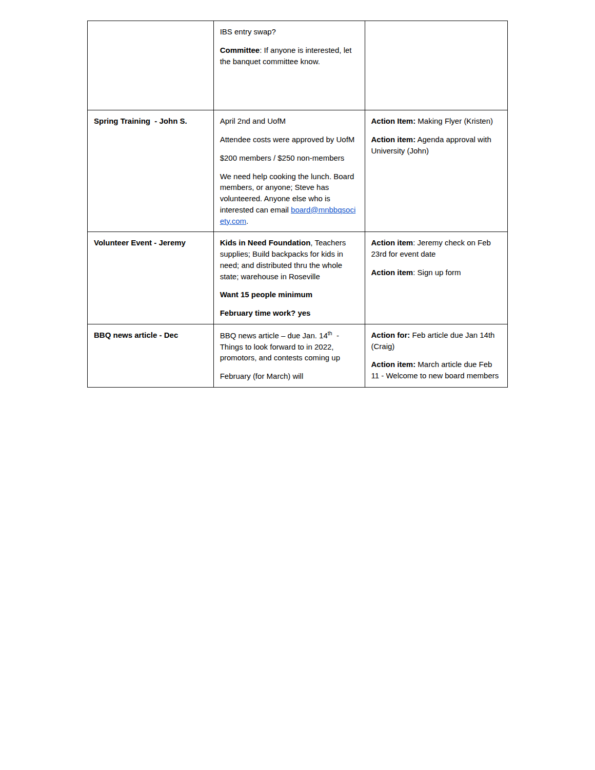| | IBS entry swap? Committee : If anyone is interested, let the banquet committee know. | |
| Spring Training - John S. | April 2nd and UofM Attendee costs were approved by UofM $200 members / $250 non-members We need help cooking the lunch. Board members, or anyone; Steve has volunteered. Anyone else who is interested can email board@mnbbqsociety.com . | Action Item: Making Flyer (Kristen) Action item: Agenda approval with University (John) |
| Volunteer Event - Jeremy | Kids in Need Foundation , Teachers supplies; Build backpacks for kids in need; and distributed thru the whole state; warehouse in Roseville Want 15 people minimum February time work? yes | Action item : Jeremy check on Feb 23rd for event date Action item : Sign up form |
| BBQ news article - Dec | BBQ news article – due Jan. 14 th - Things to look forward to in 2022, promotors, and contests coming up February (for March) will | Action for: Feb article due Jan 14th (Craig) Action item: March article due Feb 11 - Welcome to new board members |